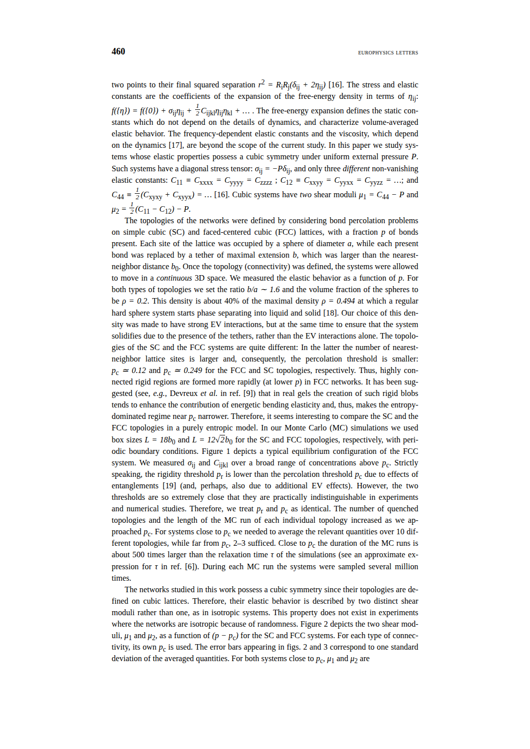460 europhysics letters
two points to their final squared separation r2 = RiRj(δij + 2ηij) [16]. The stress and elastic constants are the coefficients of the expansion of the free-energy density in terms of ηij: f({η}) = f({0}) + σijηij + 12 Cijklηijηkl + … . The free-energy expansion defines the static constants which do not depend on the details of dynamics, and characterize volume-averaged elastic behavior. The frequency-dependent elastic constants and the viscosity, which depend on the dynamics [17], are beyond the scope of the current study. In this paper we study systems whose elastic properties possess a cubic symmetry under uniform external pressure P. Such systems have a diagonal stress tensor: σij = −Pδij, and only three different non-vanishing elastic constants: C11 ≡ Cxxxx = Cyyyy = Czzzz ; C12 ≡ Cxxyy = Cyyxx = Cyyzz = …; and C44 ≡ 12(Cxyxy + Cxyyx) = … [16]. Cubic systems have two shear moduli μ1 = C44 − P and μ2 = 12(C11 − C12) − P.
The topologies of the networks were defined by considering bond percolation problems on simple cubic (SC) and faced-centered cubic (FCC) lattices, with a fraction p of bonds present. Each site of the lattice was occupied by a sphere of diameter a, while each present bond was replaced by a tether of maximal extension b, which was larger than the nearest-neighbor distance b0. Once the topology (connectivity) was defined, the systems were allowed to move in a continuous 3D space. We measured the elastic behavior as a function of p. For both types of topologies we set the ratio b/a ∼ 1.6 and the volume fraction of the spheres to be ρ = 0.2. This density is about 40% of the maximal density ρ = 0.494 at which a regular hard sphere system starts phase separating into liquid and solid [18]. Our choice of this density was made to have strong EV interactions, but at the same time to ensure that the system solidifies due to the presence of the tethers, rather than the EV interactions alone. The topologies of the SC and the FCC systems are quite different: In the latter the number of nearest-neighbor lattice sites is larger and, consequently, the percolation threshold is smaller: pc ≃ 0.12 and pc ≃ 0.249 for the FCC and SC topologies, respectively. Thus, highly connected rigid regions are formed more rapidly (at lower p) in FCC networks. It has been suggested (see, e.g., Devreux et al. in ref. [9]) that in real gels the creation of such rigid blobs tends to enhance the contribution of energetic bending elasticity and, thus, makes the entropy-dominated regime near pc narrower. Therefore, it seems interesting to compare the SC and the FCC topologies in a purely entropic model. In our Monte Carlo (MC) simulations we used box sizes L = 18b0 and L = 12√2b0 for the SC and FCC topologies, respectively, with periodic boundary conditions. Figure 1 depicts a typical equilibrium configuration of the FCC system. We measured σij and Cijkl over a broad range of concentrations above pc. Strictly speaking, the rigidity threshold pr is lower than the percolation threshold pc due to effects of entanglements [19] (and, perhaps, also due to additional EV effects). However, the two thresholds are so extremely close that they are practically indistinguishable in experiments and numerical studies. Therefore, we treat pr and pc as identical. The number of quenched topologies and the length of the MC run of each individual topology increased as we approached pc. For systems close to pc we needed to average the relevant quantities over 10 different topologies, while far from pc, 2–3 sufficed. Close to pc the duration of the MC runs is about 500 times larger than the relaxation time τ of the simulations (see an approximate expression for τ in ref. [6]). During each MC run the systems were sampled several million times.
The networks studied in this work possess a cubic symmetry since their topologies are defined on cubic lattices. Therefore, their elastic behavior is described by two distinct shear moduli rather than one, as in isotropic systems. This property does not exist in experiments where the networks are isotropic because of randomness. Figure 2 depicts the two shear moduli, μ1 and μ2, as a function of (p − pc) for the SC and FCC systems. For each type of connectivity, its own pc is used. The error bars appearing in figs. 2 and 3 correspond to one standard deviation of the averaged quantities. For both systems close to pc, μ1 and μ2 are